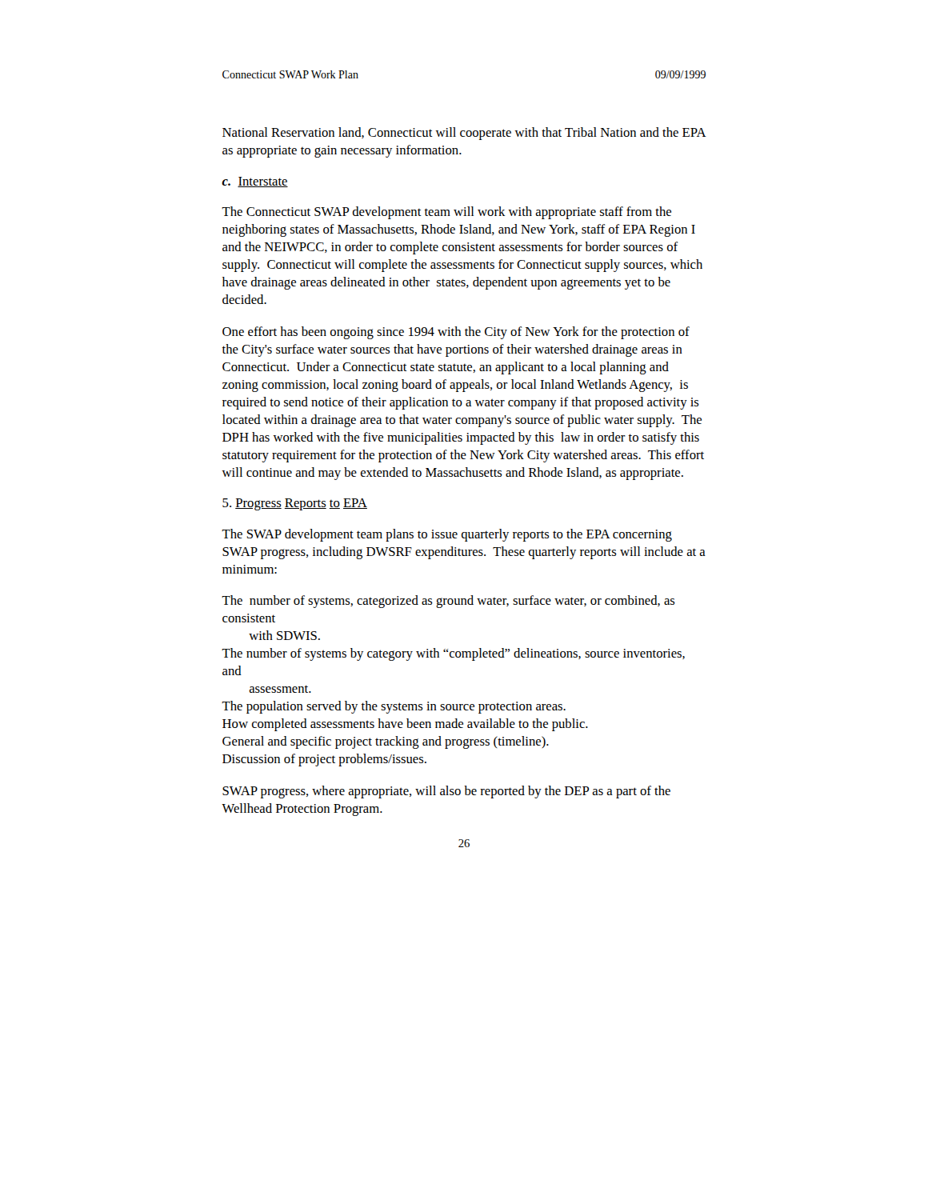Connecticut SWAP Work Plan
09/09/1999
National Reservation land, Connecticut will cooperate with that Tribal Nation and the EPA as appropriate to gain necessary information.
c. Interstate
The Connecticut SWAP development team will work with appropriate staff from the neighboring states of Massachusetts, Rhode Island, and New York, staff of EPA Region I and the NEIWPCC, in order to complete consistent assessments for border sources of supply. Connecticut will complete the assessments for Connecticut supply sources, which have drainage areas delineated in other states, dependent upon agreements yet to be decided.
One effort has been ongoing since 1994 with the City of New York for the protection of the City's surface water sources that have portions of their watershed drainage areas in Connecticut. Under a Connecticut state statute, an applicant to a local planning and zoning commission, local zoning board of appeals, or local Inland Wetlands Agency, is required to send notice of their application to a water company if that proposed activity is located within a drainage area to that water company's source of public water supply. The DPH has worked with the five municipalities impacted by this law in order to satisfy this statutory requirement for the protection of the New York City watershed areas. This effort will continue and may be extended to Massachusetts and Rhode Island, as appropriate.
5. Progress Reports to EPA
The SWAP development team plans to issue quarterly reports to the EPA concerning SWAP progress, including DWSRF expenditures. These quarterly reports will include at a minimum:
The number of systems, categorized as ground water, surface water, or combined, as consistentwith SDWIS.
The number of systems by category with “completed” delineations, source inventories, andassessment.
The population served by the systems in source protection areas.
How completed assessments have been made available to the public.
General and specific project tracking and progress (timeline).
Discussion of project problems/issues.
SWAP progress, where appropriate, will also be reported by the DEP as a part of the Wellhead Protection Program.
26